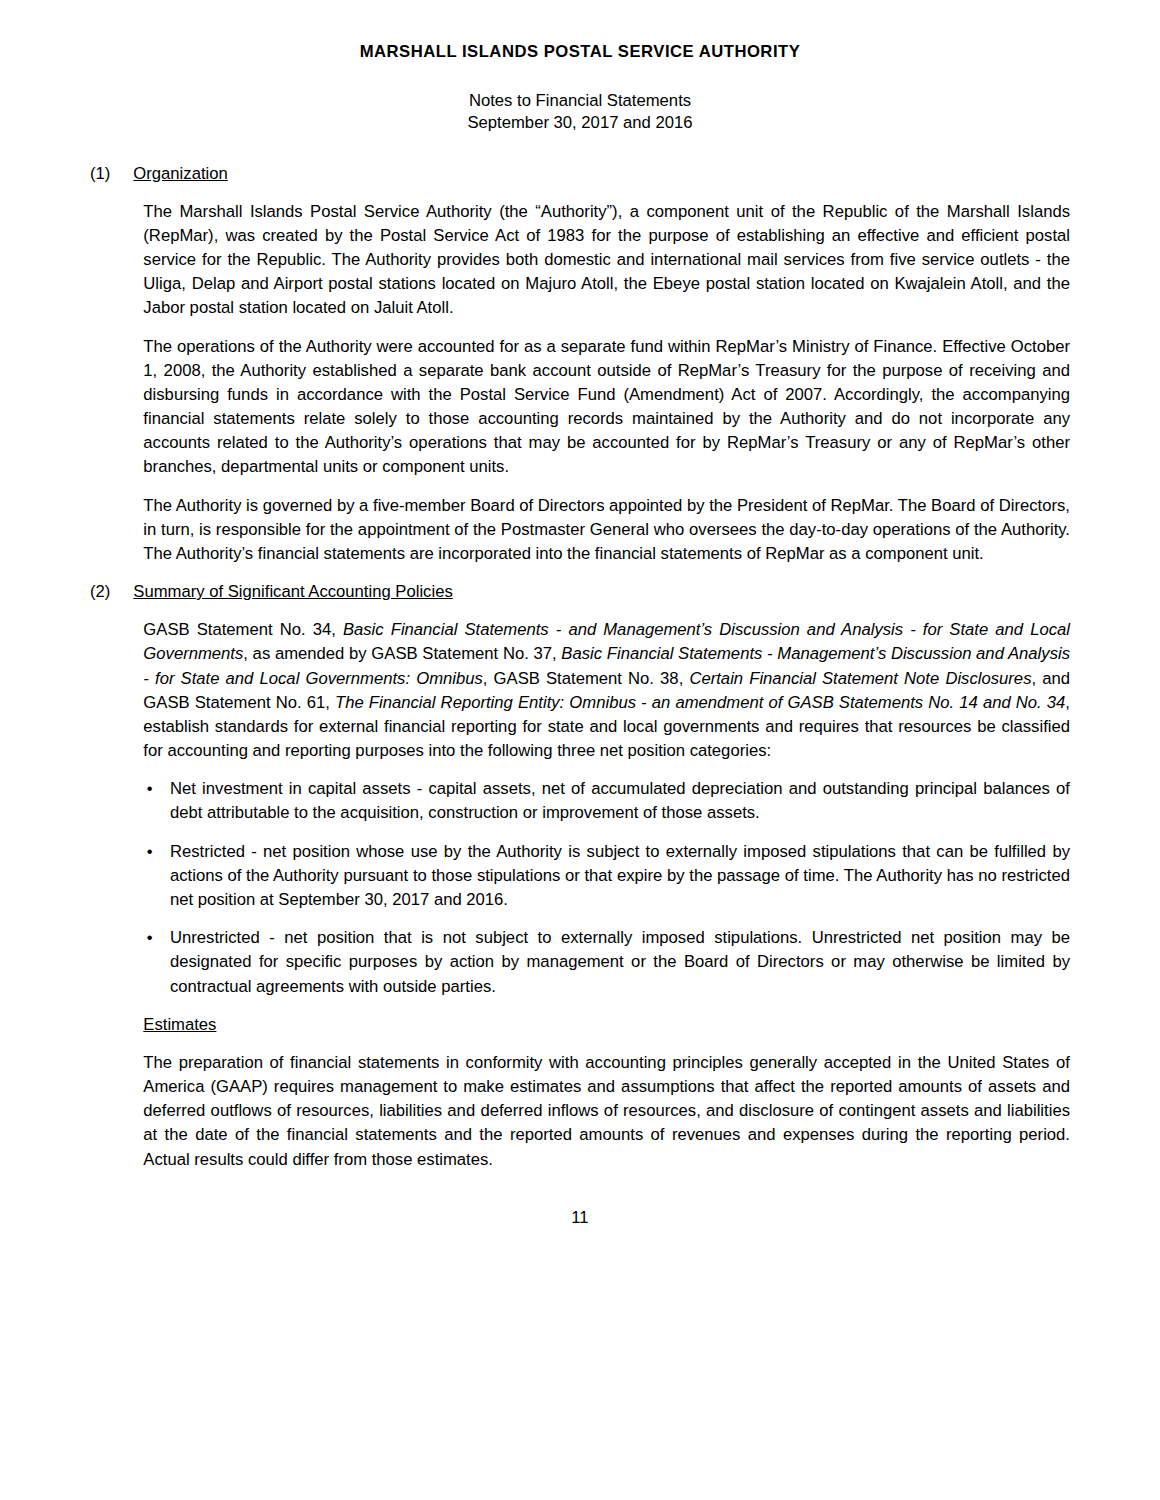MARSHALL ISLANDS POSTAL SERVICE AUTHORITY
Notes to Financial Statements
September 30, 2017 and 2016
(1) Organization
The Marshall Islands Postal Service Authority (the “Authority”), a component unit of the Republic of the Marshall Islands (RepMar), was created by the Postal Service Act of 1983 for the purpose of establishing an effective and efficient postal service for the Republic. The Authority provides both domestic and international mail services from five service outlets - the Uliga, Delap and Airport postal stations located on Majuro Atoll, the Ebeye postal station located on Kwajalein Atoll, and the Jabor postal station located on Jaluit Atoll.
The operations of the Authority were accounted for as a separate fund within RepMar’s Ministry of Finance. Effective October 1, 2008, the Authority established a separate bank account outside of RepMar’s Treasury for the purpose of receiving and disbursing funds in accordance with the Postal Service Fund (Amendment) Act of 2007. Accordingly, the accompanying financial statements relate solely to those accounting records maintained by the Authority and do not incorporate any accounts related to the Authority’s operations that may be accounted for by RepMar’s Treasury or any of RepMar’s other branches, departmental units or component units.
The Authority is governed by a five-member Board of Directors appointed by the President of RepMar. The Board of Directors, in turn, is responsible for the appointment of the Postmaster General who oversees the day-to-day operations of the Authority. The Authority’s financial statements are incorporated into the financial statements of RepMar as a component unit.
(2) Summary of Significant Accounting Policies
GASB Statement No. 34, Basic Financial Statements - and Management’s Discussion and Analysis - for State and Local Governments, as amended by GASB Statement No. 37, Basic Financial Statements - Management’s Discussion and Analysis - for State and Local Governments: Omnibus, GASB Statement No. 38, Certain Financial Statement Note Disclosures, and GASB Statement No. 61, The Financial Reporting Entity: Omnibus - an amendment of GASB Statements No. 14 and No. 34, establish standards for external financial reporting for state and local governments and requires that resources be classified for accounting and reporting purposes into the following three net position categories:
Net investment in capital assets - capital assets, net of accumulated depreciation and outstanding principal balances of debt attributable to the acquisition, construction or improvement of those assets.
Restricted - net position whose use by the Authority is subject to externally imposed stipulations that can be fulfilled by actions of the Authority pursuant to those stipulations or that expire by the passage of time. The Authority has no restricted net position at September 30, 2017 and 2016.
Unrestricted - net position that is not subject to externally imposed stipulations. Unrestricted net position may be designated for specific purposes by action by management or the Board of Directors or may otherwise be limited by contractual agreements with outside parties.
Estimates
The preparation of financial statements in conformity with accounting principles generally accepted in the United States of America (GAAP) requires management to make estimates and assumptions that affect the reported amounts of assets and deferred outflows of resources, liabilities and deferred inflows of resources, and disclosure of contingent assets and liabilities at the date of the financial statements and the reported amounts of revenues and expenses during the reporting period. Actual results could differ from those estimates.
11